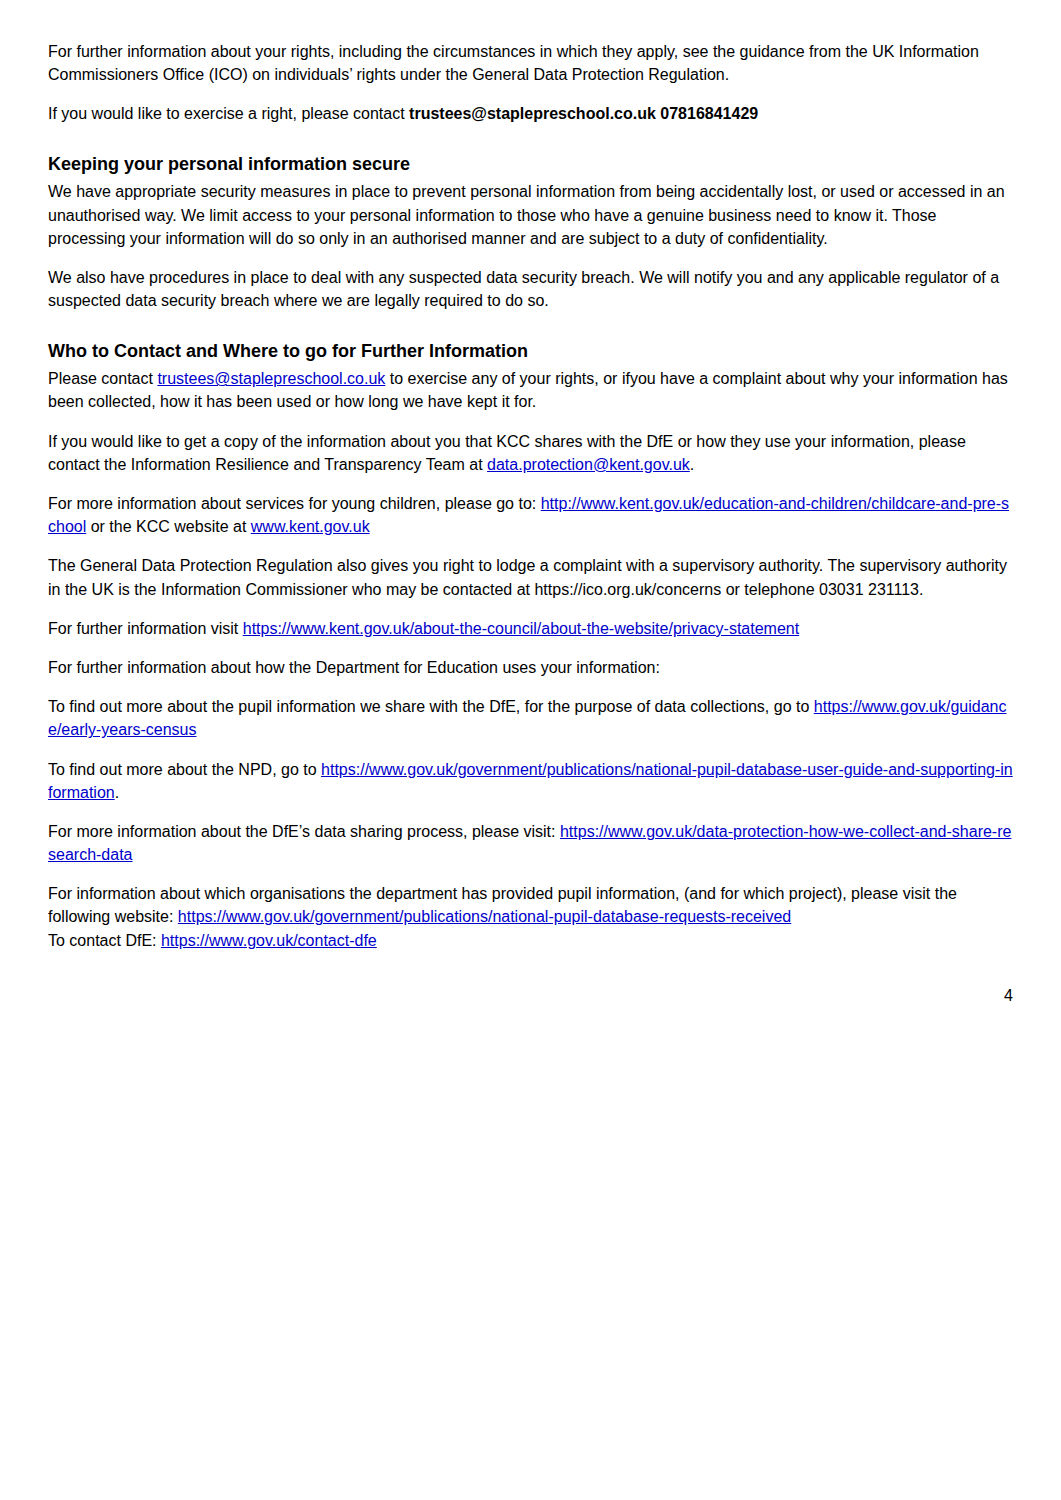For further information about your rights, including the circumstances in which they apply, see the guidance from the UK Information Commissioners Office (ICO) on individuals’ rights under the General Data Protection Regulation.
If you would like to exercise a right, please contact trustees@staplepreschool.co.uk 07816841429
Keeping your personal information secure
We have appropriate security measures in place to prevent personal information from being accidentally lost, or used or accessed in an unauthorised way. We limit access to your personal information to those who have a genuine business need to know it. Those processing your information will do so only in an authorised manner and are subject to a duty of confidentiality.
We also have procedures in place to deal with any suspected data security breach. We will notify you and any applicable regulator of a suspected data security breach where we are legally required to do so.
Who to Contact and Where to go for Further Information
Please contact trustees@staplepreschool.co.uk to exercise any of your rights, or ifyou have a complaint about why your information has been collected, how it has been used or how long we have kept it for.
If you would like to get a copy of the information about you that KCC shares with the DfE or how they use your information, please contact the Information Resilience and Transparency Team at data.protection@kent.gov.uk.
For more information about services for young children, please go to: http://www.kent.gov.uk/education-and-children/childcare-and-pre-school or the KCC website at www.kent.gov.uk
The General Data Protection Regulation also gives you right to lodge a complaint with a supervisory authority. The supervisory authority in the UK is the Information Commissioner who may be contacted at https://ico.org.uk/concerns or telephone 03031 231113.
For further information visit https://www.kent.gov.uk/about-the-council/about-the-website/privacy-statement
For further information about how the Department for Education uses your information:
To find out more about the pupil information we share with the DfE, for the purpose of data collections, go to https://www.gov.uk/guidance/early-years-census
To find out more about the NPD, go to https://www.gov.uk/government/publications/national-pupil-database-user-guide-and-supporting-information.
For more information about the DfE’s data sharing process, please visit: https://www.gov.uk/data-protection-how-we-collect-and-share-research-data
For information about which organisations the department has provided pupil information, (and for which project), please visit the following website: https://www.gov.uk/government/publications/national-pupil-database-requests-received
To contact DfE: https://www.gov.uk/contact-dfe
4